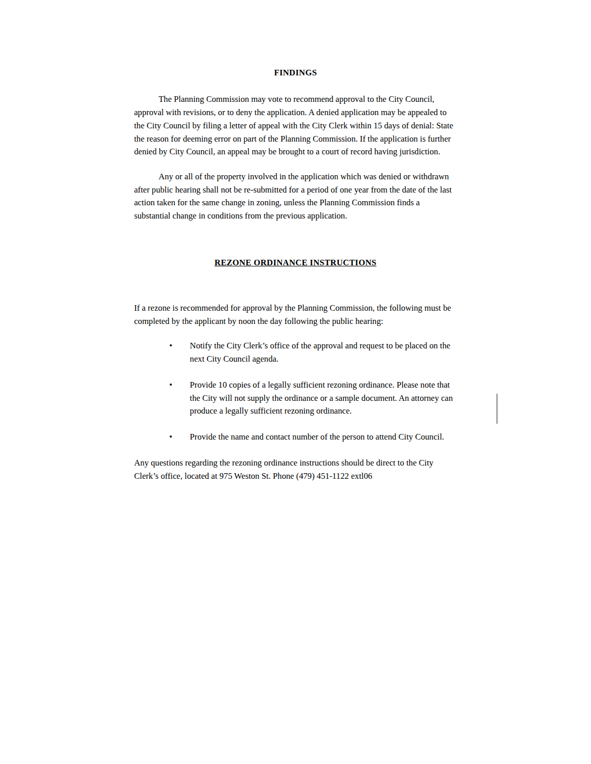FINDINGS
The Planning Commission may vote to recommend approval to the City Council, approval with revisions, or to deny the application. A denied application may be appealed to the City Council by filing a letter of appeal with the City Clerk within 15 days of denial: State the reason for deeming error on part of the Planning Commission. If the application is further denied by City Council, an appeal may be brought to a court of record having jurisdiction.
Any or all of the property involved in the application which was denied or withdrawn after public hearing shall not be re-submitted for a period of one year from the date of the last action taken for the same change in zoning, unless the Planning Commission finds a substantial change in conditions from the previous application.
REZONE ORDINANCE INSTRUCTIONS
If a rezone is recommended for approval by the Planning Commission, the following must be completed by the applicant by noon the day following the public hearing:
Notify the City Clerk’s office of the approval and request to be placed on the next City Council agenda.
Provide 10 copies of a legally sufficient rezoning ordinance. Please note that the City will not supply the ordinance or a sample document. An attorney can produce a legally sufficient rezoning ordinance.
Provide the name and contact number of the person to attend City Council.
Any questions regarding the rezoning ordinance instructions should be direct to the City Clerk’s office, located at 975 Weston St. Phone (479) 451-1122 extl06